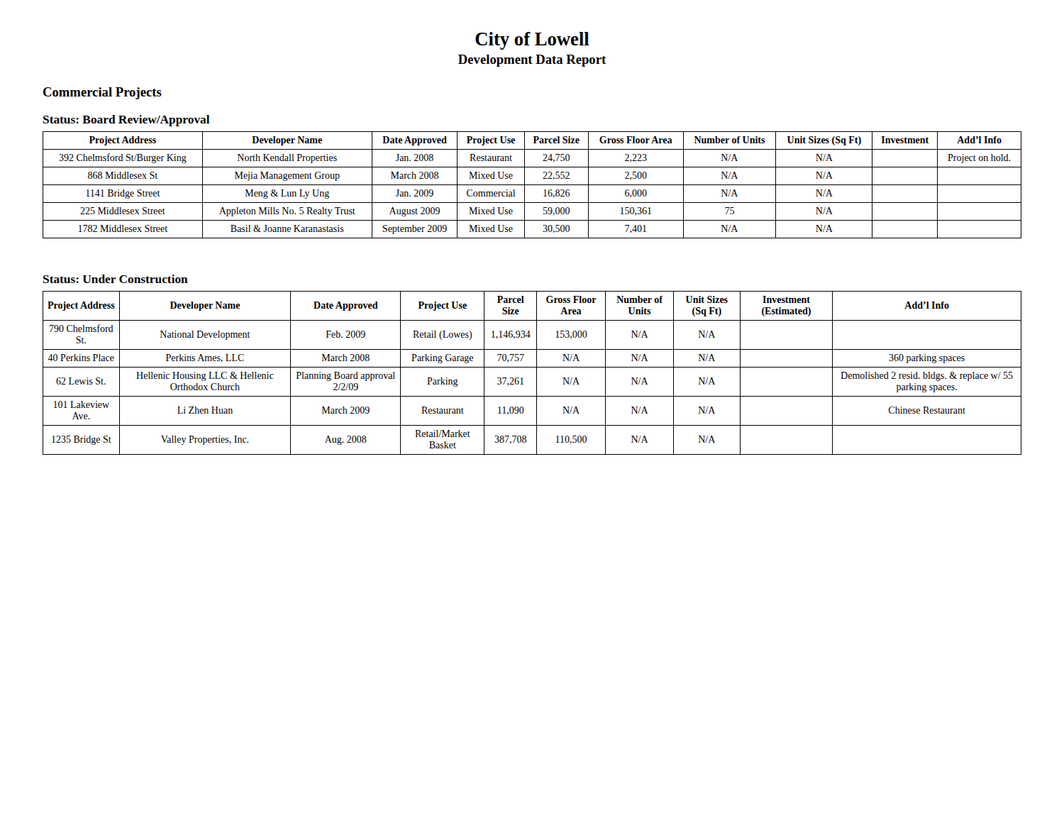City of Lowell
Development Data Report
Commercial Projects
Status: Board Review/Approval
| Project Address | Developer Name | Date Approved | Project Use | Parcel Size | Gross Floor Area | Number of Units | Unit Sizes (Sq Ft) | Investment | Add’l Info |
| --- | --- | --- | --- | --- | --- | --- | --- | --- | --- |
| 392 Chelmsford St/Burger King | North Kendall Properties | Jan. 2008 | Restaurant | 24,750 | 2,223 | N/A | N/A | | Project on hold. |
| 868 Middlesex St | Mejia Management Group | March 2008 | Mixed Use | 22,552 | 2,500 | N/A | N/A | | |
| 1141 Bridge Street | Meng & Lun Ly Ung | Jan. 2009 | Commercial | 16,826 | 6,000 | N/A | N/A | | |
| 225 Middlesex Street | Appleton Mills No. 5 Realty Trust | August 2009 | Mixed Use | 59,000 | 150,361 | 75 | N/A | | |
| 1782 Middlesex Street | Basil & Joanne Karanastasis | September 2009 | Mixed Use | 30,500 | 7,401 | N/A | N/A | | |
Status: Under Construction
| Project Address | Developer Name | Date Approved | Project Use | Parcel Size | Gross Floor Area | Number of Units | Unit Sizes (Sq Ft) | Investment (Estimated) | Add’l Info |
| --- | --- | --- | --- | --- | --- | --- | --- | --- | --- |
| 790 Chelmsford St. | National Development | Feb. 2009 | Retail (Lowes) | 1,146,934 | 153,000 | N/A | N/A | | |
| 40 Perkins Place | Perkins Ames, LLC | March 2008 | Parking Garage | 70,757 | N/A | N/A | N/A | | 360 parking spaces |
| 62 Lewis St. | Hellenic Housing LLC & Hellenic Orthodox Church | Planning Board approval 2/2/09 | Parking | 37,261 | N/A | N/A | N/A | | Demolished 2 resid. bldgs. & replace w/ 55 parking spaces. |
| 101 Lakeview Ave. | Li Zhen Huan | March 2009 | Restaurant | 11,090 | N/A | N/A | N/A | | Chinese Restaurant |
| 1235 Bridge St | Valley Properties, Inc. | Aug. 2008 | Retail/Market Basket | 387,708 | 110,500 | N/A | N/A | | |